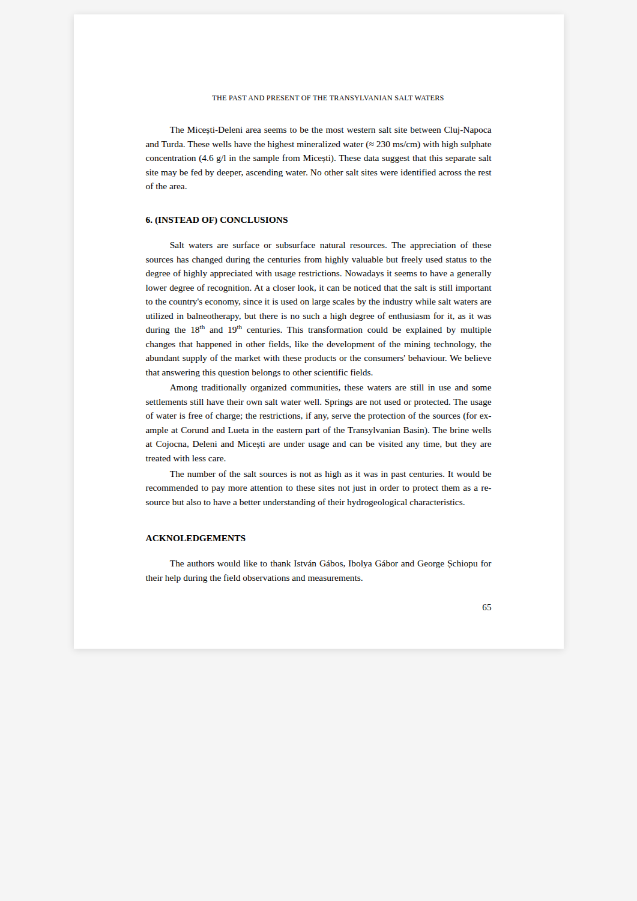The past and present of the Transylvanian salt waters
The Micești-Deleni area seems to be the most western salt site between Cluj-Napoca and Turda. These wells have the highest mineralized water (≈ 230 ms/cm) with high sulphate concentration (4.6 g/l in the sample from Micești). These data suggest that this separate salt site may be fed by deeper, ascending water. No other salt sites were identified across the rest of the area.
6. (INSTEAD OF) CONCLUSIONS
Salt waters are surface or subsurface natural resources. The appreciation of these sources has changed during the centuries from highly valuable but freely used status to the degree of highly appreciated with usage restrictions. Nowadays it seems to have a generally lower degree of recognition. At a closer look, it can be noticed that the salt is still important to the country's economy, since it is used on large scales by the industry while salt waters are utilized in balneotherapy, but there is no such a high degree of enthusiasm for it, as it was during the 18th and 19th centuries. This transformation could be explained by multiple changes that happened in other fields, like the development of the mining technology, the abundant supply of the market with these products or the consumers' behaviour. We believe that answering this question belongs to other scientific fields.
Among traditionally organized communities, these waters are still in use and some settlements still have their own salt water well. Springs are not used or protected. The usage of water is free of charge; the restrictions, if any, serve the protection of the sources (for example at Corund and Lueta in the eastern part of the Transylvanian Basin). The brine wells at Cojocna, Deleni and Micești are under usage and can be visited any time, but they are treated with less care.
The number of the salt sources is not as high as it was in past centuries. It would be recommended to pay more attention to these sites not just in order to protect them as a resource but also to have a better understanding of their hydrogeological characteristics.
ACKNOLEDGEMENTS
The authors would like to thank István Gábos, Ibolya Gábor and George Șchiopu for their help during the field observations and measurements.
65